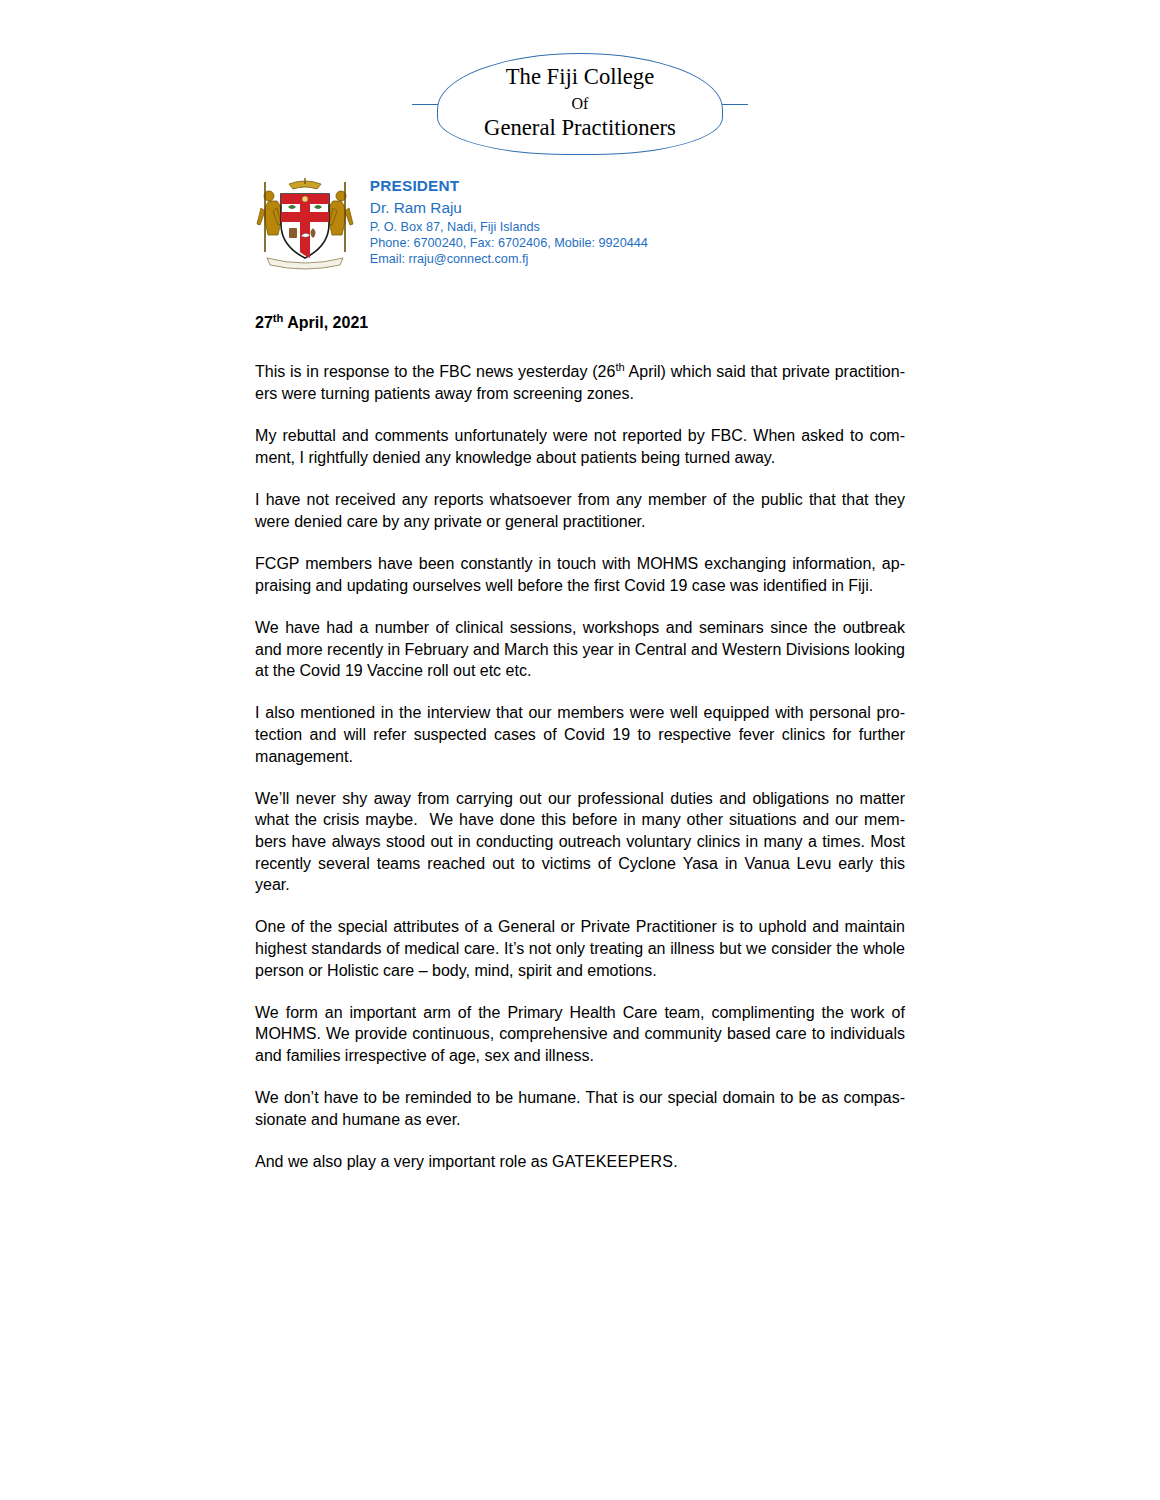The Fiji College
Of
General Practitioners
PRESIDENT
Dr. Ram Raju
P. O. Box 87, Nadi, Fiji Islands
Phone: 6700240, Fax: 6702406, Mobile: 9920444
Email: rraju@connect.com.fj
27th April, 2021
This is in response to the FBC news yesterday (26th April) which said that private practitioners were turning patients away from screening zones.
My rebuttal and comments unfortunately were not reported by FBC. When asked to comment, I rightfully denied any knowledge about patients being turned away.
I have not received any reports whatsoever from any member of the public that that they were denied care by any private or general practitioner.
FCGP members have been constantly in touch with MOHMS exchanging information, appraising and updating ourselves well before the first Covid 19 case was identified in Fiji.
We have had a number of clinical sessions, workshops and seminars since the outbreak and more recently in February and March this year in Central and Western Divisions looking at the Covid 19 Vaccine roll out etc etc.
I also mentioned in the interview that our members were well equipped with personal protection and will refer suspected cases of Covid 19 to respective fever clinics for further management.
We’ll never shy away from carrying out our professional duties and obligations no matter what the crisis maybe. We have done this before in many other situations and our members have always stood out in conducting outreach voluntary clinics in many a times. Most recently several teams reached out to victims of Cyclone Yasa in Vanua Levu early this year.
One of the special attributes of a General or Private Practitioner is to uphold and maintain highest standards of medical care. It’s not only treating an illness but we consider the whole person or Holistic care – body, mind, spirit and emotions.
We form an important arm of the Primary Health Care team, complimenting the work of MOHMS. We provide continuous, comprehensive and community based care to individuals and families irrespective of age, sex and illness.
We don’t have to be reminded to be humane. That is our special domain to be as compassionate and humane as ever.
And we also play a very important role as GATEKEEPERS.